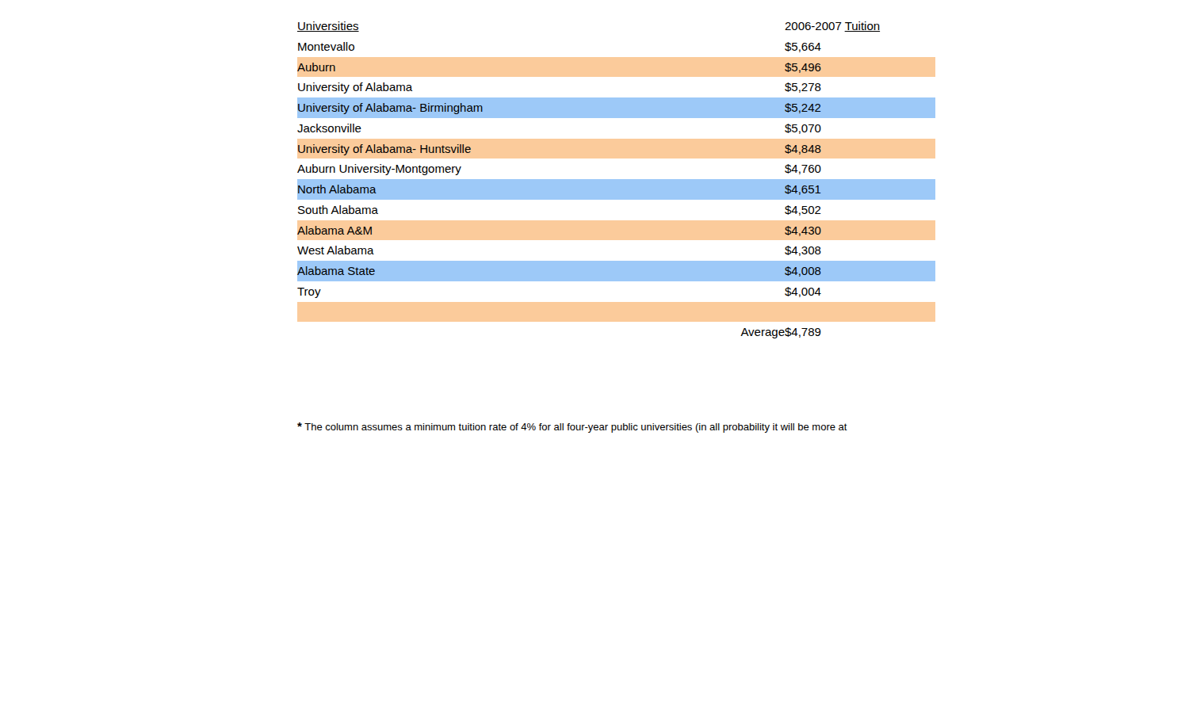| Universities | 2006-2007 Tuition |
| --- | --- |
| Montevallo | $5,664 |
| Auburn | $5,496 |
| University of Alabama | $5,278 |
| University of Alabama- Birmingham | $5,242 |
| Jacksonville | $5,070 |
| University of Alabama- Huntsville | $4,848 |
| Auburn University-Montgomery | $4,760 |
| North Alabama | $4,651 |
| South Alabama | $4,502 |
| Alabama A&M | $4,430 |
| West Alabama | $4,308 |
| Alabama State | $4,008 |
| Troy | $4,004 |
| | Average | $4,789 |
* The column assumes a minimum tuition rate of 4% for all four-year public universities (in all probability it will be more at